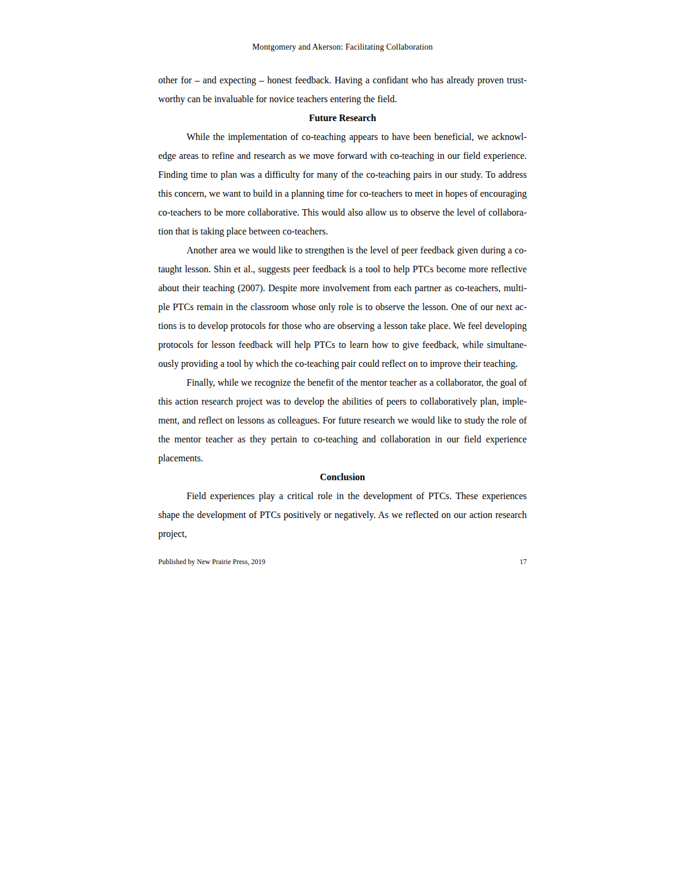Montgomery and Akerson: Facilitating Collaboration
other for – and expecting – honest feedback. Having a confidant who has already proven trustworthy can be invaluable for novice teachers entering the field.
Future Research
While the implementation of co-teaching appears to have been beneficial, we acknowledge areas to refine and research as we move forward with co-teaching in our field experience. Finding time to plan was a difficulty for many of the co-teaching pairs in our study. To address this concern, we want to build in a planning time for co-teachers to meet in hopes of encouraging co-teachers to be more collaborative. This would also allow us to observe the level of collaboration that is taking place between co-teachers.
Another area we would like to strengthen is the level of peer feedback given during a co-taught lesson. Shin et al., suggests peer feedback is a tool to help PTCs become more reflective about their teaching (2007). Despite more involvement from each partner as co-teachers, multiple PTCs remain in the classroom whose only role is to observe the lesson. One of our next actions is to develop protocols for those who are observing a lesson take place. We feel developing protocols for lesson feedback will help PTCs to learn how to give feedback, while simultaneously providing a tool by which the co-teaching pair could reflect on to improve their teaching.
Finally, while we recognize the benefit of the mentor teacher as a collaborator, the goal of this action research project was to develop the abilities of peers to collaboratively plan, implement, and reflect on lessons as colleagues. For future research we would like to study the role of the mentor teacher as they pertain to co-teaching and collaboration in our field experience placements.
Conclusion
Field experiences play a critical role in the development of PTCs. These experiences shape the development of PTCs positively or negatively. As we reflected on our action research project,
Published by New Prairie Press, 2019
17